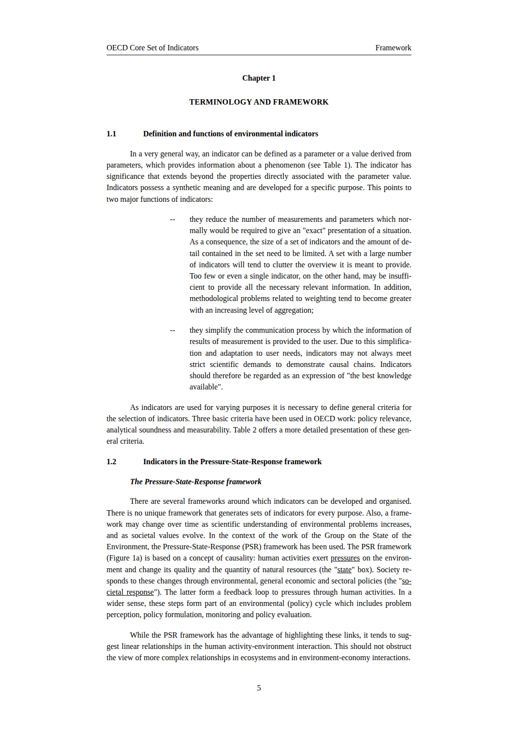OECD Core Set of Indicators Framework
Chapter 1
TERMINOLOGY AND FRAMEWORK
1.1 Definition and functions of environmental indicators
In a very general way, an indicator can be defined as a parameter or a value derived from parameters, which provides information about a phenomenon (see Table 1). The indicator has significance that extends beyond the properties directly associated with the parameter value. Indicators possess a synthetic meaning and are developed for a specific purpose. This points to two major functions of indicators:
-- they reduce the number of measurements and parameters which normally would be required to give an "exact" presentation of a situation. As a consequence, the size of a set of indicators and the amount of detail contained in the set need to be limited. A set with a large number of indicators will tend to clutter the overview it is meant to provide. Too few or even a single indicator, on the other hand, may be insufficient to provide all the necessary relevant information. In addition, methodological problems related to weighting tend to become greater with an increasing level of aggregation;
-- they simplify the communication process by which the information of results of measurement is provided to the user. Due to this simplification and adaptation to user needs, indicators may not always meet strict scientific demands to demonstrate causal chains. Indicators should therefore be regarded as an expression of "the best knowledge available".
As indicators are used for varying purposes it is necessary to define general criteria for the selection of indicators. Three basic criteria have been used in OECD work: policy relevance, analytical soundness and measurability. Table 2 offers a more detailed presentation of these general criteria.
1.2 Indicators in the Pressure-State-Response framework
The Pressure-State-Response framework
There are several frameworks around which indicators can be developed and organised. There is no unique framework that generates sets of indicators for every purpose. Also, a framework may change over time as scientific understanding of environmental problems increases, and as societal values evolve. In the context of the work of the Group on the State of the Environment, the Pressure-State-Response (PSR) framework has been used. The PSR framework (Figure 1a) is based on a concept of causality: human activities exert pressures on the environment and change its quality and the quantity of natural resources (the "state" box). Society responds to these changes through environmental, general economic and sectoral policies (the "societal response"). The latter form a feedback loop to pressures through human activities. In a wider sense, these steps form part of an environmental (policy) cycle which includes problem perception, policy formulation, monitoring and policy evaluation.
While the PSR framework has the advantage of highlighting these links, it tends to suggest linear relationships in the human activity-environment interaction. This should not obstruct the view of more complex relationships in ecosystems and in environment-economy interactions.
5